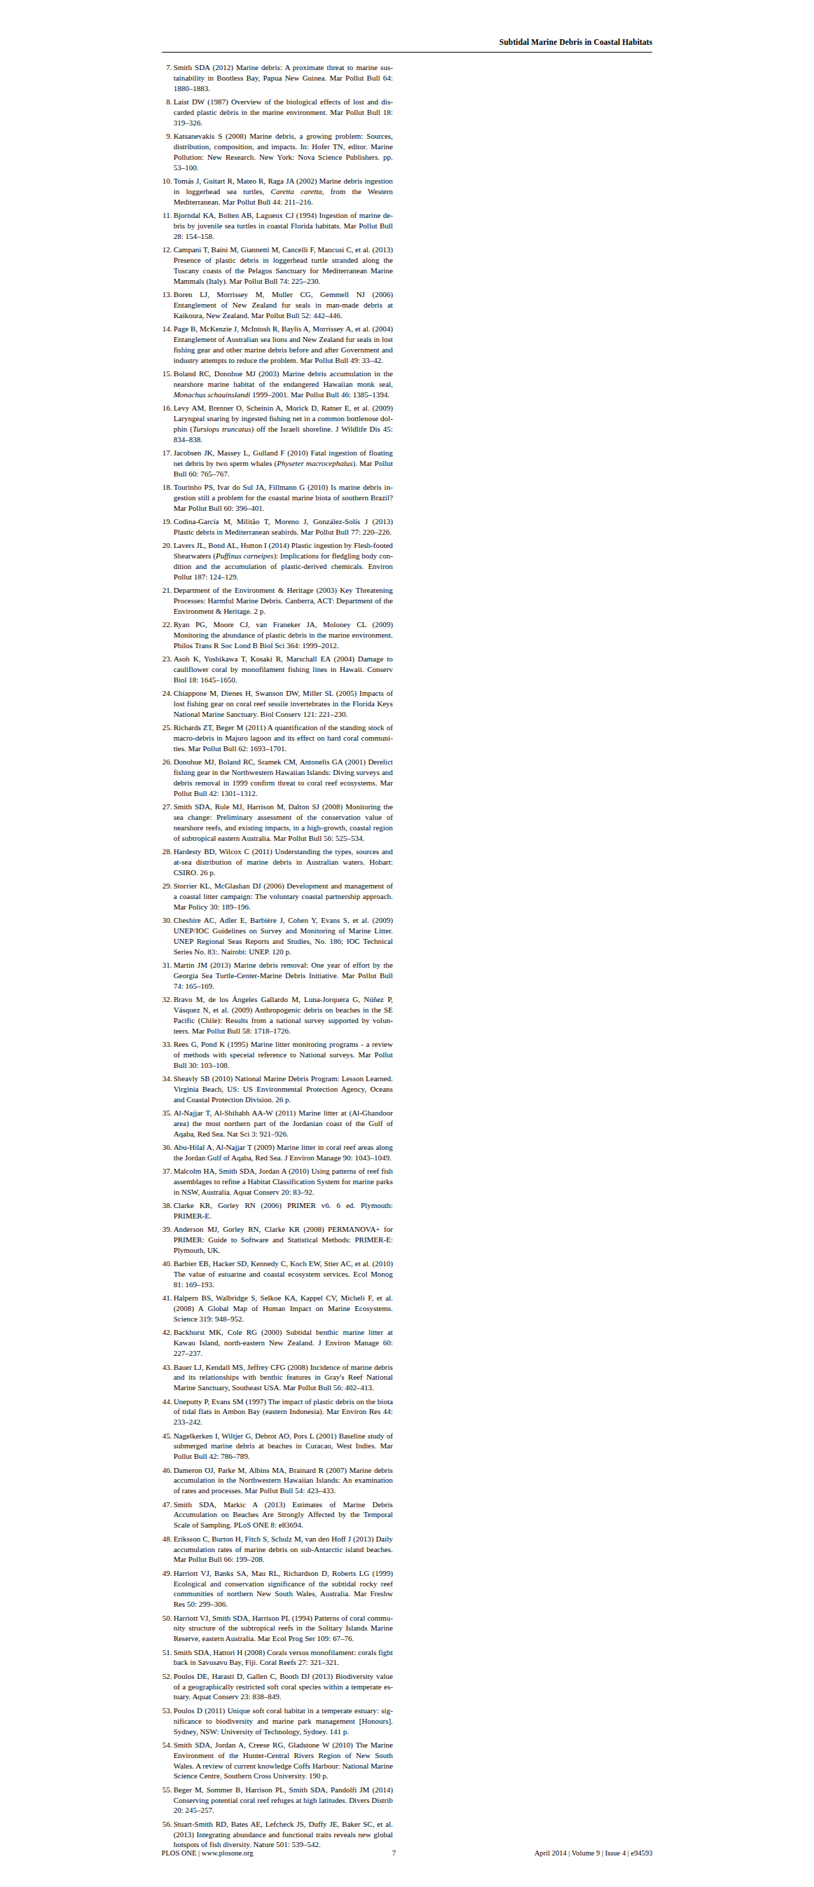Subtidal Marine Debris in Coastal Habitats
Smith SDA (2012) Marine debris: A proximate threat to marine sustainability in Bootless Bay, Papua New Guinea. Mar Pollut Bull 64: 1880–1883.
Laist DW (1987) Overview of the biological effects of lost and discarded plastic debris in the marine environment. Mar Pollut Bull 18: 319–326.
Katsanevakis S (2008) Marine debris, a growing problem: Sources, distribution, composition, and impacts. In: Hofer TN, editor. Marine Pollution: New Research. New York: Nova Science Publishers. pp. 53–100.
Tomás J, Guitart R, Mateo R, Raga JA (2002) Marine debris ingestion in loggerhead sea turtles, Caretta caretta, from the Western Mediterranean. Mar Pollut Bull 44: 211–216.
Bjorndal KA, Bolten AB, Lagueux CJ (1994) Ingestion of marine debris by juvenile sea turtles in coastal Florida habitats. Mar Pollut Bull 28: 154–158.
Campani T, Baini M, Giannetti M, Cancelli F, Mancusi C, et al. (2013) Presence of plastic debris in loggerhead turtle stranded along the Tuscany coasts of the Pelagos Sanctuary for Mediterranean Marine Mammals (Italy). Mar Pollut Bull 74: 225–230.
Boren LJ, Morrissey M, Muller CG, Gemmell NJ (2006) Entanglement of New Zealand fur seals in man-made debris at Kaikoura, New Zealand. Mar Pollut Bull 52: 442–446.
Page B, McKenzie J, McIntosh R, Baylis A, Morrissey A, et al. (2004) Entanglement of Australian sea lions and New Zealand fur seals in lost fishing gear and other marine debris before and after Government and industry attempts to reduce the problem. Mar Pollut Bull 49: 33–42.
Boland RC, Donohue MJ (2003) Marine debris accumulation in the nearshore marine habitat of the endangered Hawaiian monk seal, Monachus schauinslandi 1999–2001. Mar Pollut Bull 46: 1385–1394.
Levy AM, Brenner O, Scheinin A, Morick D, Ratner E, et al. (2009) Laryngeal snaring by ingested fishing net in a common bottlenose dolphin (Tursiops truncatus) off the Israeli shoreline. J Wildlife Dis 45: 834–838.
Jacobsen JK, Massey L, Gulland F (2010) Fatal ingestion of floating net debris by two sperm whales (Physeter macrocephalus). Mar Pollut Bull 60: 765–767.
Tourinho PS, Ivar do Sul JA, Fillmann G (2010) Is marine debris ingestion still a problem for the coastal marine biota of southern Brazil? Mar Pollut Bull 60: 396–401.
Codina-García M, Militão T, Moreno J, González-Solís J (2013) Plastic debris in Mediterranean seabirds. Mar Pollut Bull 77: 220–226.
Lavers JL, Bond AL, Hutton I (2014) Plastic ingestion by Flesh-footed Shearwaters (Puffinus carneipes): Implications for fledgling body condition and the accumulation of plastic-derived chemicals. Environ Pollut 187: 124–129.
Department of the Environment & Heritage (2003) Key Threatening Processes: Harmful Marine Debris. Canberra, ACT: Department of the Environment & Heritage. 2 p.
Ryan PG, Moore CJ, van Franeker JA, Moloney CL (2009) Monitoring the abundance of plastic debris in the marine environment. Philos Trans R Soc Lond B Biol Sci 364: 1999–2012.
Asoh K, Yoshikawa T, Kosaki R, Marschall EA (2004) Damage to cauliflower coral by monofilament fishing lines in Hawaii. Conserv Biol 18: 1645–1650.
Chiappone M, Dienes H, Swanson DW, Miller SL (2005) Impacts of lost fishing gear on coral reef sessile invertebrates in the Florida Keys National Marine Sanctuary. Biol Conserv 121: 221–230.
Richards ZT, Beger M (2011) A quantification of the standing stock of macro-debris in Majuro lagoon and its effect on hard coral communities. Mar Pollut Bull 62: 1693–1701.
Donohue MJ, Boland RC, Sramek CM, Antonelis GA (2001) Derelict fishing gear in the Northwestern Hawaiian Islands: Diving surveys and debris removal in 1999 confirm threat to coral reef ecosystems. Mar Pollut Bull 42: 1301–1312.
Smith SDA, Rule MJ, Harrison M, Dalton SJ (2008) Monitoring the sea change: Preliminary assessment of the conservation value of nearshore reefs, and existing impacts, in a high-growth, coastal region of subtropical eastern Australia. Mar Pollut Bull 56: 525–534.
Hardesty BD, Wilcox C (2011) Understanding the types, sources and at-sea distribution of marine debris in Australian waters. Hobart: CSIRO. 26 p.
Storrier KL, McGlashan DJ (2006) Development and management of a coastal litter campaign: The voluntary coastal partnership approach. Mar Policy 30: 189–196.
Cheshire AC, Adler E, Barbière J, Cohen Y, Evans S, et al. (2009) UNEP/IOC Guidelines on Survey and Monitoring of Marine Litter. UNEP Regional Seas Reports and Studies, No. 186; IOC Technical Series No. 83:. Nairobi: UNEP. 120 p.
Martin JM (2013) Marine debris removal: One year of effort by the Georgia Sea Turtle-Center-Marine Debris Initiative. Mar Pollut Bull 74: 165–169.
Bravo M, de los Ángeles Gallardo M, Luna-Jorquera G, Núñez P, Vásquez N, et al. (2009) Anthropogenic debris on beaches in the SE Pacific (Chile): Results from a national survey supported by volunteers. Mar Pollut Bull 58: 1718–1726.
Rees G, Pond K (1995) Marine litter monitoring programs - a review of methods with speceial reference to National surveys. Mar Pollut Bull 30: 103–108.
Sheavly SB (2010) National Marine Debris Program: Lesson Learned. Virginia Beach, US: US Environmental Protection Agency, Oceans and Coastal Protection Division. 26 p.
Al-Najjar T, Al-Shihabh AA-W (2011) Marine litter at (Al-Ghandoor area) the most northern part of the Jordanian coast of the Gulf of Aqaba, Red Sea. Nat Sci 3: 921–926.
Abu-Hilal A, Al-Najjar T (2009) Marine litter in coral reef areas along the Jordan Gulf of Aqaba, Red Sea. J Environ Manage 90: 1043–1049.
Malcolm HA, Smith SDA, Jordan A (2010) Using patterns of reef fish assemblages to refine a Habitat Classification System for marine parks in NSW, Australia. Aquat Conserv 20: 83–92.
Clarke KR, Gorley RN (2006) PRIMER v6. 6 ed. Plymouth: PRIMER-E.
Anderson MJ, Gorley RN, Clarke KR (2008) PERMANOVA+ for PRIMER: Guide to Software and Statistical Methods: PRIMER-E: Plymouth, UK.
Barbier EB, Hacker SD, Kennedy C, Koch EW, Stier AC, et al. (2010) The value of estuarine and coastal ecosystem services. Ecol Monog 81: 169–193.
Halpern BS, Walbridge S, Selkoe KA, Kappel CV, Micheli F, et al. (2008) A Global Map of Human Impact on Marine Ecosystems. Science 319: 948–952.
Backhurst MK, Cole RG (2000) Subtidal benthic marine litter at Kawau Island, north-eastern New Zealand. J Environ Manage 60: 227–237.
Bauer LJ, Kendall MS, Jeffrey CFG (2008) Incidence of marine debris and its relationships with benthic features in Gray's Reef National Marine Sanctuary, Southeast USA. Mar Pollut Bull 56: 402–413.
Uneputty P, Evans SM (1997) The impact of plastic debris on the biota of tidal flats in Ambon Bay (eastern Indonesia). Mar Environ Res 44: 233–242.
Nagelkerken I, Wiltjer G, Debrot AO, Pors L (2001) Baseline study of submerged marine debris at beaches in Curacao, West Indies. Mar Pollut Bull 42: 786–789.
Dameron OJ, Parke M, Albins MA, Brainard R (2007) Marine debris accumulation in the Northwestern Hawaiian Islands: An examination of rates and processes. Mar Pollut Bull 54: 423–433.
Smith SDA, Markic A (2013) Estimates of Marine Debris Accumulation on Beaches Are Strongly Affected by the Temporal Scale of Sampling. PLoS ONE 8: e83694.
Eriksson C, Burton H, Fitch S, Schulz M, van den Hoff J (2013) Daily accumulation rates of marine debris on sub-Antarctic island beaches. Mar Pollut Bull 66: 199–208.
Harriott VJ, Banks SA, Mau RL, Richardson D, Roberts LG (1999) Ecological and conservation significance of the subtidal rocky reef communities of northern New South Wales, Australia. Mar Freshw Res 50: 299–306.
Harriott VJ, Smith SDA, Harrison PL (1994) Patterns of coral community structure of the subtropical reefs in the Solitary Islands Marine Reserve, eastern Australia. Mar Ecol Prog Ser 109: 67–76.
Smith SDA, Hattori H (2008) Corals versus monofilament: corals fight back in Savusavu Bay, Fiji. Coral Reefs 27: 321–321.
Poulos DE, Harasti D, Gallen C, Booth DJ (2013) Biodiversity value of a geographically restricted soft coral species within a temperate estuary. Aquat Conserv 23: 838–849.
Poulos D (2011) Unique soft coral habitat in a temperate estuary: significance to biodiversity and marine park management [Honours]. Sydney, NSW: University of Technology, Sydney. 141 p.
Smith SDA, Jordan A, Creese RG, Gladstone W (2010) The Marine Environment of the Hunter-Central Rivers Region of New South Wales. A review of current knowledge Coffs Harbour: National Marine Science Centre, Southern Cross University. 190 p.
Beger M, Sommer B, Harrison PL, Smith SDA, Pandolfi JM (2014) Conserving potential coral reef refuges at high latitudes. Divers Distrib 20: 245–257.
Stuart-Smith RD, Bates AE, Lefcheck JS, Duffy JE, Baker SC, et al. (2013) Integrating abundance and functional traits reveals new global hotspots of fish diversity. Nature 501: 539–542.
PLOS ONE | www.plosone.org
7
April 2014 | Volume 9 | Issue 4 | e94593